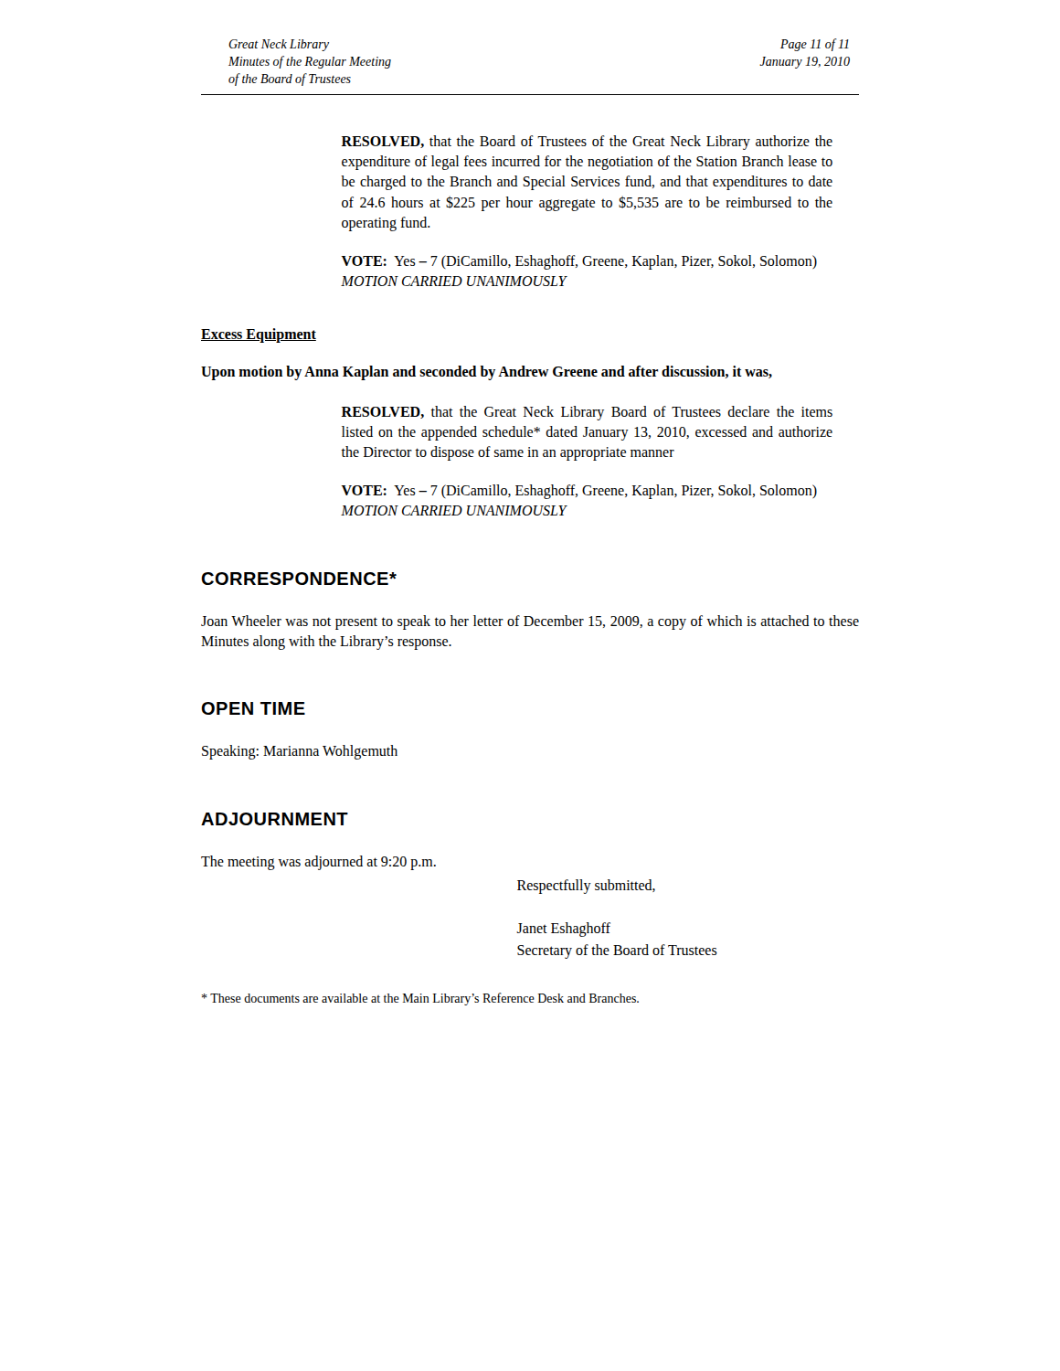Great Neck Library
Minutes of the Regular Meeting
of the Board of Trustees
Page 11 of 11
January 19, 2010
RESOLVED, that the Board of Trustees of the Great Neck Library authorize the expenditure of legal fees incurred for the negotiation of the Station Branch lease to be charged to the Branch and Special Services fund, and that expenditures to date of 24.6 hours at $225 per hour aggregate to $5,535 are to be reimbursed to the operating fund.
VOTE: Yes – 7 (DiCamillo, Eshaghoff, Greene, Kaplan, Pizer, Sokol, Solomon)
MOTION CARRIED UNANIMOUSLY
Excess Equipment
Upon motion by Anna Kaplan and seconded by Andrew Greene and after discussion, it was,
RESOLVED, that the Great Neck Library Board of Trustees declare the items listed on the appended schedule* dated January 13, 2010, excessed and authorize the Director to dispose of same in an appropriate manner
VOTE: Yes – 7 (DiCamillo, Eshaghoff, Greene, Kaplan, Pizer, Sokol, Solomon)
MOTION CARRIED UNANIMOUSLY
CORRESPONDENCE*
Joan Wheeler was not present to speak to her letter of December 15, 2009, a copy of which is attached to these Minutes along with the Library’s response.
OPEN TIME
Speaking: Marianna Wohlgemuth
ADJOURNMENT
The meeting was adjourned at 9:20 p.m.
Respectfully submitted,
Janet Eshaghoff
Secretary of the Board of Trustees
* These documents are available at the Main Library’s Reference Desk and Branches.